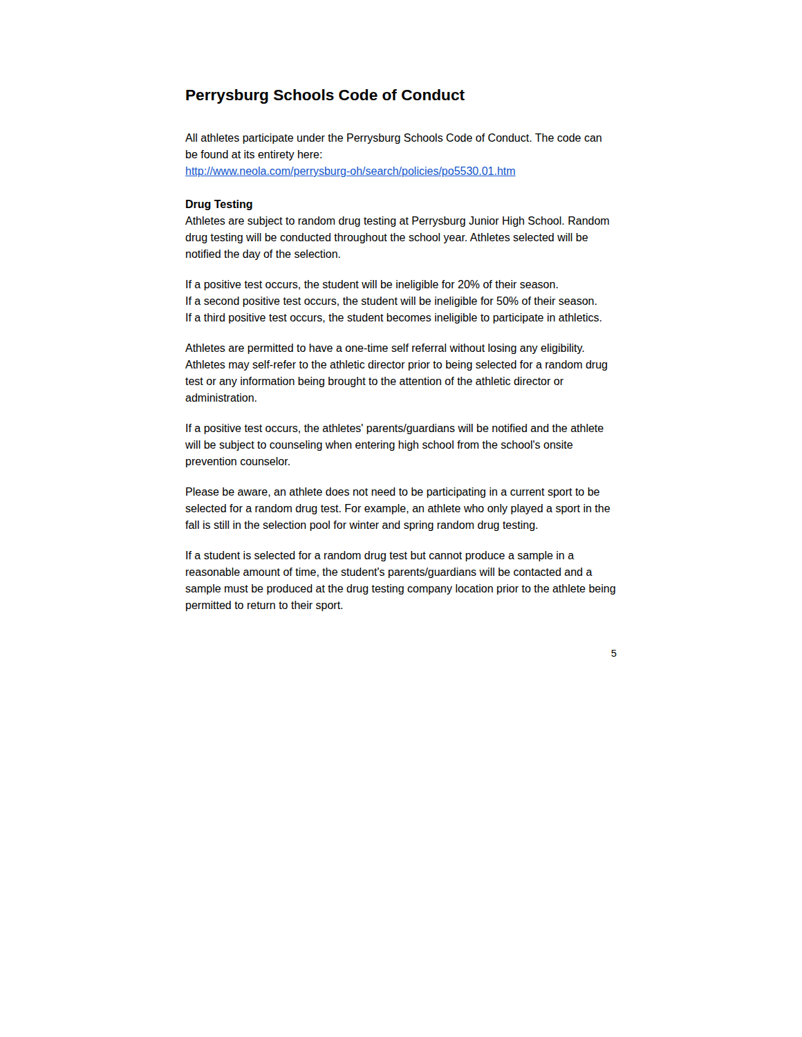Perrysburg Schools Code of Conduct
All athletes participate under the Perrysburg Schools Code of Conduct. The code can be found at its entirety here:
http://www.neola.com/perrysburg-oh/search/policies/po5530.01.htm
Drug Testing
Athletes are subject to random drug testing at Perrysburg Junior High School. Random drug testing will be conducted throughout the school year. Athletes selected will be notified the day of the selection.
If a positive test occurs, the student will be ineligible for 20% of their season.
If a second positive test occurs, the student will be ineligible for 50% of their season.
If a third positive test occurs, the student becomes ineligible to participate in athletics.
Athletes are permitted to have a one-time self referral without losing any eligibility. Athletes may self-refer to the athletic director prior to being selected for a random drug test or any information being brought to the attention of the athletic director or administration.
If a positive test occurs, the athletes' parents/guardians will be notified and the athlete will be subject to counseling when entering high school from the school's onsite prevention counselor.
Please be aware, an athlete does not need to be participating in a current sport to be selected for a random drug test. For example, an athlete who only played a sport in the fall is still in the selection pool for winter and spring random drug testing.
If a student is selected for a random drug test but cannot produce a sample in a reasonable amount of time, the student's parents/guardians will be contacted and a sample must be produced at the drug testing company location prior to the athlete being permitted to return to their sport.
5